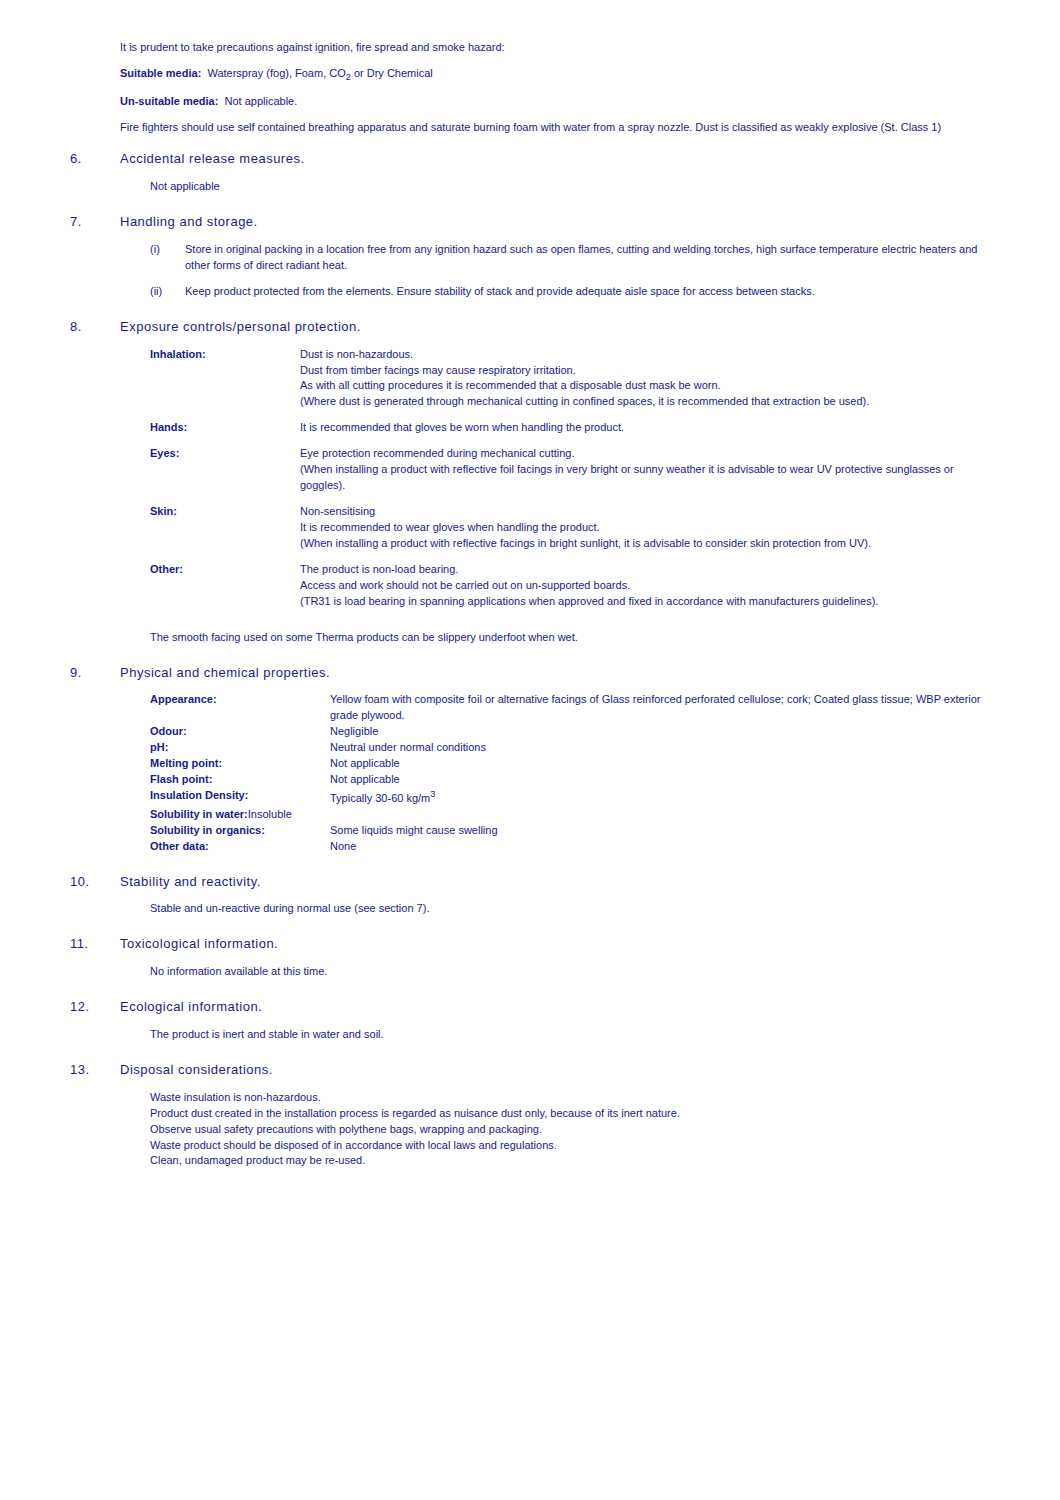It is prudent to take precautions against ignition, fire spread and smoke hazard:
Suitable media: Waterspray (fog), Foam, CO2 or Dry Chemical
Un-suitable media: Not applicable.
Fire fighters should use self contained breathing apparatus and saturate burning foam with water from a spray nozzle. Dust is classified as weakly explosive (St. Class 1)
Accidental release measures.
Not applicable
Handling and storage.
Store in original packing in a location free from any ignition hazard such as open flames, cutting and welding torches, high surface temperature electric heaters and other forms of direct radiant heat.
Keep product protected from the elements. Ensure stability of stack and provide adequate aisle space for access between stacks.
Exposure controls/personal protection.
| Inhalation: | Dust is non-hazardous. Dust from timber facings may cause respiratory irritation. As with all cutting procedures it is recommended that a disposable dust mask be worn. (Where dust is generated through mechanical cutting in confined spaces, it is recommended that extraction be used). |
| Hands: | It is recommended that gloves be worn when handling the product. |
| Eyes: | Eye protection recommended during mechanical cutting. (When installing a product with reflective foil facings in very bright or sunny weather it is advisable to wear UV protective sunglasses or goggles). |
| Skin: | Non-sensitising It is recommended to wear gloves when handling the product. (When installing a product with reflective facings in bright sunlight, it is advisable to consider skin protection from UV). |
| Other: | The product is non-load bearing. Access and work should not be carried out on un-supported boards. (TR31 is load bearing in spanning applications when approved and fixed in accordance with manufacturers guidelines). |
The smooth facing used on some Therma products can be slippery underfoot when wet.
Physical and chemical properties.
| Appearance: | Yellow foam with composite foil or alternative facings of Glass reinforced perforated cellulose; cork; Coated glass tissue; WBP exterior grade plywood. |
| Odour: | Negligible |
| pH: | Neutral under normal conditions |
| Melting point: | Not applicable |
| Flash point: | Not applicable |
| Insulation Density: | Typically 30-60 kg/m 3 |
| Solubility in water: Insoluble |
| Solubility in organics: | Some liquids might cause swelling |
| Other data: | None |
Stability and reactivity.
Stable and un-reactive during normal use (see section 7).
Toxicological information.
No information available at this time.
Ecological information.
The product is inert and stable in water and soil.
Disposal considerations.
Waste insulation is non-hazardous.
Product dust created in the installation process is regarded as nuisance dust only, because of its inert nature.
Observe usual safety precautions with polythene bags, wrapping and packaging.
Waste product should be disposed of in accordance with local laws and regulations.
Clean, undamaged product may be re-used.